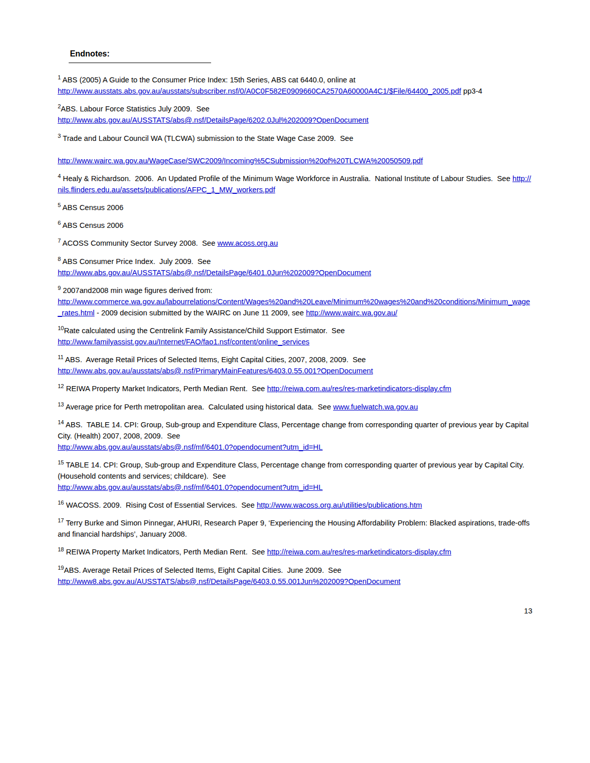Endnotes:
1 ABS (2005) A Guide to the Consumer Price Index: 15th Series, ABS cat 6440.0, online at
http://www.ausstats.abs.gov.au/ausstats/subscriber.nsf/0/A0C0F582E0909660CA2570A60000A4C1/$File/64400_2005.pdf pp3-4
2ABS. Labour Force Statistics July 2009. See
http://www.abs.gov.au/AUSSTATS/abs@.nsf/DetailsPage/6202.0Jul%202009?OpenDocument
3 Trade and Labour Council WA (TLCWA) submission to the State Wage Case 2009. See
http://www.wairc.wa.gov.au/WageCase/SWC2009/Incoming%5CSubmission%20of%20TLCWA%20050509.pdf
4 Healy & Richardson. 2006. An Updated Profile of the Minimum Wage Workforce in Australia. National Institute of Labour Studies. See http://nils.flinders.edu.au/assets/publications/AFPC_1_MW_workers.pdf
5 ABS Census 2006
6 ABS Census 2006
7 ACOSS Community Sector Survey 2008. See www.acoss.org.au
8 ABS Consumer Price Index. July 2009. See
http://www.abs.gov.au/AUSSTATS/abs@.nsf/DetailsPage/6401.0Jun%202009?OpenDocument
9 2007and2008 min wage figures derived from:
http://www.commerce.wa.gov.au/labourrelations/Content/Wages%20and%20Leave/Minimum%20wages%20and%20conditions/Minimum_wage_rates.html - 2009 decision submitted by the WAIRC on June 11 2009, see http://www.wairc.wa.gov.au/
10Rate calculated using the Centrelink Family Assistance/Child Support Estimator. See
http://www.familyassist.gov.au/Internet/FAO/fao1.nsf/content/online_services
11 ABS. Average Retail Prices of Selected Items, Eight Capital Cities, 2007, 2008, 2009. See
http://www.abs.gov.au/ausstats/abs@.nsf/PrimaryMainFeatures/6403.0.55.001?OpenDocument
12 REIWA Property Market Indicators, Perth Median Rent. See http://reiwa.com.au/res/res-marketindicators-display.cfm
13 Average price for Perth metropolitan area. Calculated using historical data. See www.fuelwatch.wa.gov.au
14 ABS. TABLE 14. CPI: Group, Sub-group and Expenditure Class, Percentage change from corresponding quarter of previous year by Capital City. (Health) 2007, 2008, 2009. See
http://www.abs.gov.au/ausstats/abs@.nsf/mf/6401.0?opendocument?utm_id=HL
15 TABLE 14. CPI: Group, Sub-group and Expenditure Class, Percentage change from corresponding quarter of previous year by Capital City. (Household contents and services; childcare). See
http://www.abs.gov.au/ausstats/abs@.nsf/mf/6401.0?opendocument?utm_id=HL
16 WACOSS. 2009. Rising Cost of Essential Services. See http://www.wacoss.org.au/utilities/publications.htm
17 Terry Burke and Simon Pinnegar, AHURI, Research Paper 9, ‘Experiencing the Housing Affordability Problem: Blacked aspirations, trade-offs and financial hardships’, January 2008.
18 REIWA Property Market Indicators, Perth Median Rent. See http://reiwa.com.au/res/res-marketindicators-display.cfm
19ABS. Average Retail Prices of Selected Items, Eight Capital Cities. June 2009. See
http://www8.abs.gov.au/AUSSTATS/abs@.nsf/DetailsPage/6403.0.55.001Jun%202009?OpenDocument
13